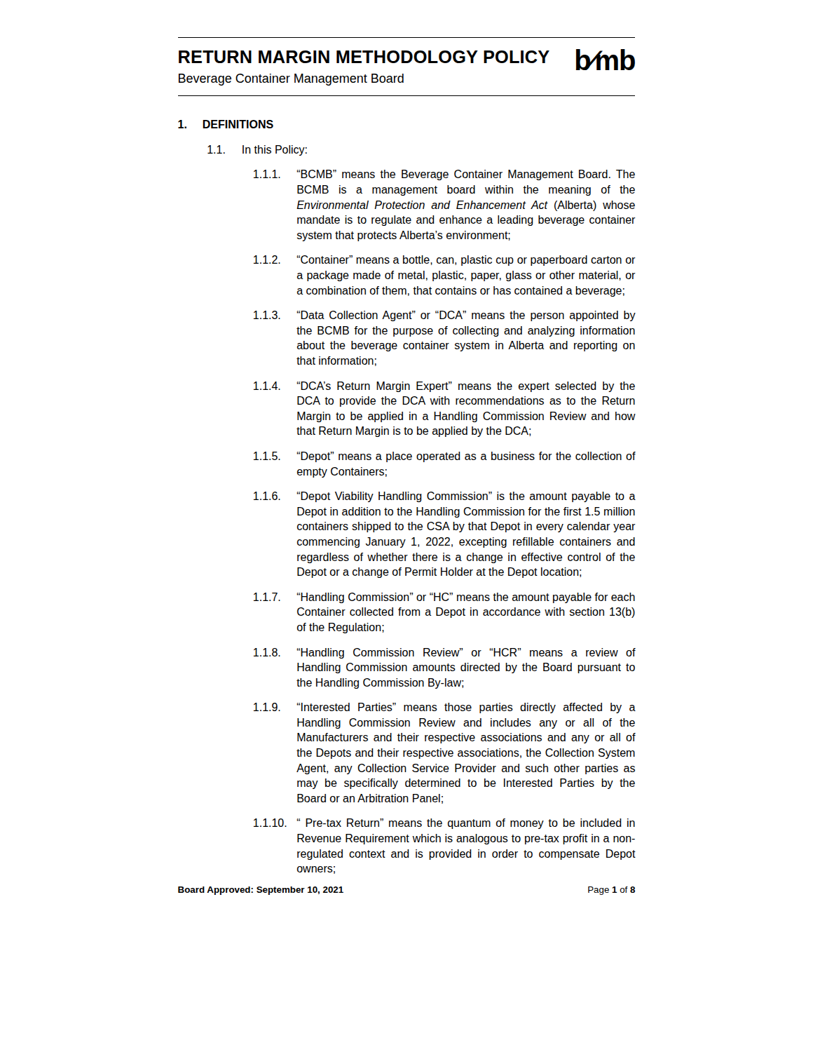Return Margin Methodology Policy
Beverage Container Management Board
b∕mb
1. DEFINITIONS
1.1. In this Policy:
1.1.1. “BCMB” means the Beverage Container Management Board. The BCMB is a management board within the meaning of the Environmental Protection and Enhancement Act (Alberta) whose mandate is to regulate and enhance a leading beverage container system that protects Alberta’s environment;
1.1.2. “Container” means a bottle, can, plastic cup or paperboard carton or a package made of metal, plastic, paper, glass or other material, or a combination of them, that contains or has contained a beverage;
1.1.3. “Data Collection Agent” or “DCA” means the person appointed by the BCMB for the purpose of collecting and analyzing information about the beverage container system in Alberta and reporting on that information;
1.1.4. “DCA’s Return Margin Expert” means the expert selected by the DCA to provide the DCA with recommendations as to the Return Margin to be applied in a Handling Commission Review and how that Return Margin is to be applied by the DCA;
1.1.5. “Depot” means a place operated as a business for the collection of empty Containers;
1.1.6. “Depot Viability Handling Commission” is the amount payable to a Depot in addition to the Handling Commission for the first 1.5 million containers shipped to the CSA by that Depot in every calendar year commencing January 1, 2022, excepting refillable containers and regardless of whether there is a change in effective control of the Depot or a change of Permit Holder at the Depot location;
1.1.7. “Handling Commission” or “HC” means the amount payable for each Container collected from a Depot in accordance with section 13(b) of the Regulation;
1.1.8. “Handling Commission Review” or “HCR” means a review of Handling Commission amounts directed by the Board pursuant to the Handling Commission By-law;
1.1.9. “Interested Parties” means those parties directly affected by a Handling Commission Review and includes any or all of the Manufacturers and their respective associations and any or all of the Depots and their respective associations, the Collection System Agent, any Collection Service Provider and such other parties as may be specifically determined to be Interested Parties by the Board or an Arbitration Panel;
1.1.10. “ Pre-tax Return” means the quantum of money to be included in Revenue Requirement which is analogous to pre-tax profit in a non-regulated context and is provided in order to compensate Depot owners;
Board Approved: September 10, 2021
Page 1 of 8